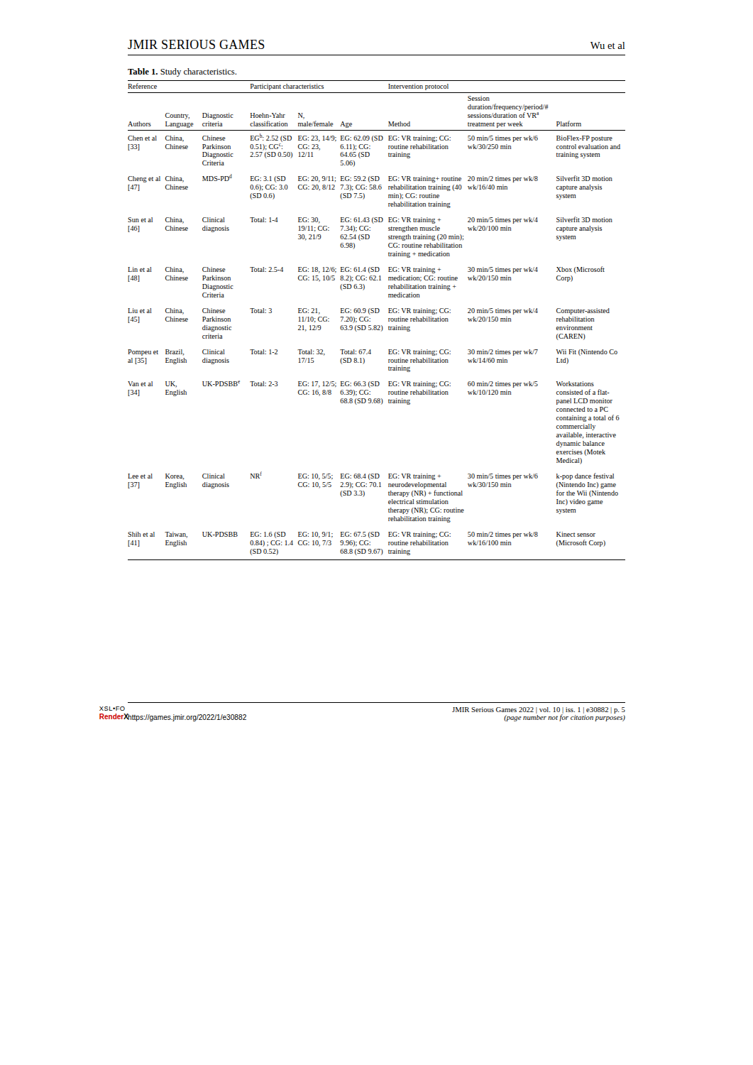JMIR SERIOUS GAMES Wu et al
Table 1. Study characteristics.
| Reference | Participant characteristics | Intervention protocol |
| --- | --- | --- |
| Authors | Country, Language | Diagnostic criteria | Hoehn-Yahr classification | N, male/female | Age | Method | Session duration/frequency/period/# sessions/duration of VR a treatment per week | Platform |
| Chen et al [33] | China, Chinese | Chinese Parkinson Diagnostic Criteria | EG b : 2.52 (SD 0.51); CG c : 2.57 (SD 0.50) | EG: 23, 14/9; CG: 23, 12/11 | EG: 62.09 (SD 6.11); CG: 64.65 (SD 5.06) | EG: VR training; CG: routine rehabilitation training | 50 min/5 times per wk/6 wk/30/250 min | BioFlex-FP posture control evaluation and training system |
| Cheng et al [47] | China, Chinese | MDS-PD d | EG: 3.1 (SD 0.6); CG: 3.0 (SD 0.6) | EG: 20, 9/11; CG: 20, 8/12 | EG: 59.2 (SD 7.3); CG: 58.6 (SD 7.5) | EG: VR training+ routine rehabilitation training (40 min); CG: routine rehabilitation training | 20 min/2 times per wk/8 wk/16/40 min | Silverfit 3D motion capture analysis system |
| Sun et al [46] | China, Chinese | Clinical diagnosis | Total: 1-4 | EG: 30, 19/11; CG: 30, 21/9 | EG: 61.43 (SD 7.34); CG: 62.54 (SD 6.98) | EG: VR training + strengthen muscle strength training (20 min); CG: routine rehabilitation training + medication | 20 min/5 times per wk/4 wk/20/100 min | Silverfit 3D motion capture analysis system |
| Lin et al [48] | China, Chinese | Chinese Parkinson Diagnostic Criteria | Total: 2.5-4 | EG: 18, 12/6; CG: 15, 10/5 | EG: 61.4 (SD 8.2); CG: 62.1 (SD 6.3) | EG: VR training + medication; CG: routine rehabilitation training + medication | 30 min/5 times per wk/4 wk/20/150 min | Xbox (Microsoft Corp) |
| Liu et al [45] | China, Chinese | Chinese Parkinson diagnostic criteria | Total: 3 | EG: 21, 11/10; CG: 21, 12/9 | EG: 60.9 (SD 7.20); CG: 63.9 (SD 5.82) | EG: VR training; CG: routine rehabilitation training | 20 min/5 times per wk/4 wk/20/150 min | Computer-assisted rehabilitation environment (CAREN) |
| Pompeu et al [35] | Brazil, English | Clinical diagnosis | Total: 1-2 | Total: 32, 17/15 | Total: 67.4 (SD 8.1) | EG: VR training; CG: routine rehabilitation training | 30 min/2 times per wk/7 wk/14/60 min | Wii Fit (Nintendo Co Ltd) |
| Van et al [34] | UK, English | UK-PDSBB e | Total: 2-3 | EG: 17, 12/5; CG: 16, 8/8 | EG: 66.3 (SD 6.39); CG: 68.8 (SD 9.68) | EG: VR training; CG: routine rehabilitation training | 60 min/2 times per wk/5 wk/10/120 min | Workstations consisted of a flat-panel LCD monitor connected to a PC containing a total of 6 commercially available, interactive dynamic balance exercises (Motek Medical) |
| Lee et al [37] | Korea, English | Clinical diagnosis | NR f | EG: 10, 5/5; CG: 10, 5/5 | EG: 68.4 (SD 2.9); CG: 70.1 (SD 3.3) | EG: VR training + neurodevelopmental therapy (NR) + functional electrical stimulation therapy (NR); CG: routine rehabilitation training | 30 min/5 times per wk/6 wk/30/150 min | k-pop dance festival (Nintendo Inc) game for the Wii (Nintendo Inc) video game system |
| Shih et al [41] | Taiwan, English | UK-PDSBB | EG: 1.6 (SD 0.84) ; CG: 1.4 (SD 0.52) | EG: 10, 9/1; CG: 10, 7/3 | EG: 67.5 (SD 9.96); CG: 68.8 (SD 9.67) | EG: VR training; CG: routine rehabilitation training | 50 min/2 times per wk/8 wk/16/100 min | Kinect sensor (Microsoft Corp) |
XSL•FO
Render X
https://games.jmir.org/2022/1/e30882
JMIR Serious Games 2022 | vol. 10 | iss. 1 | e30882 | p. 5
(page number not for citation purposes)